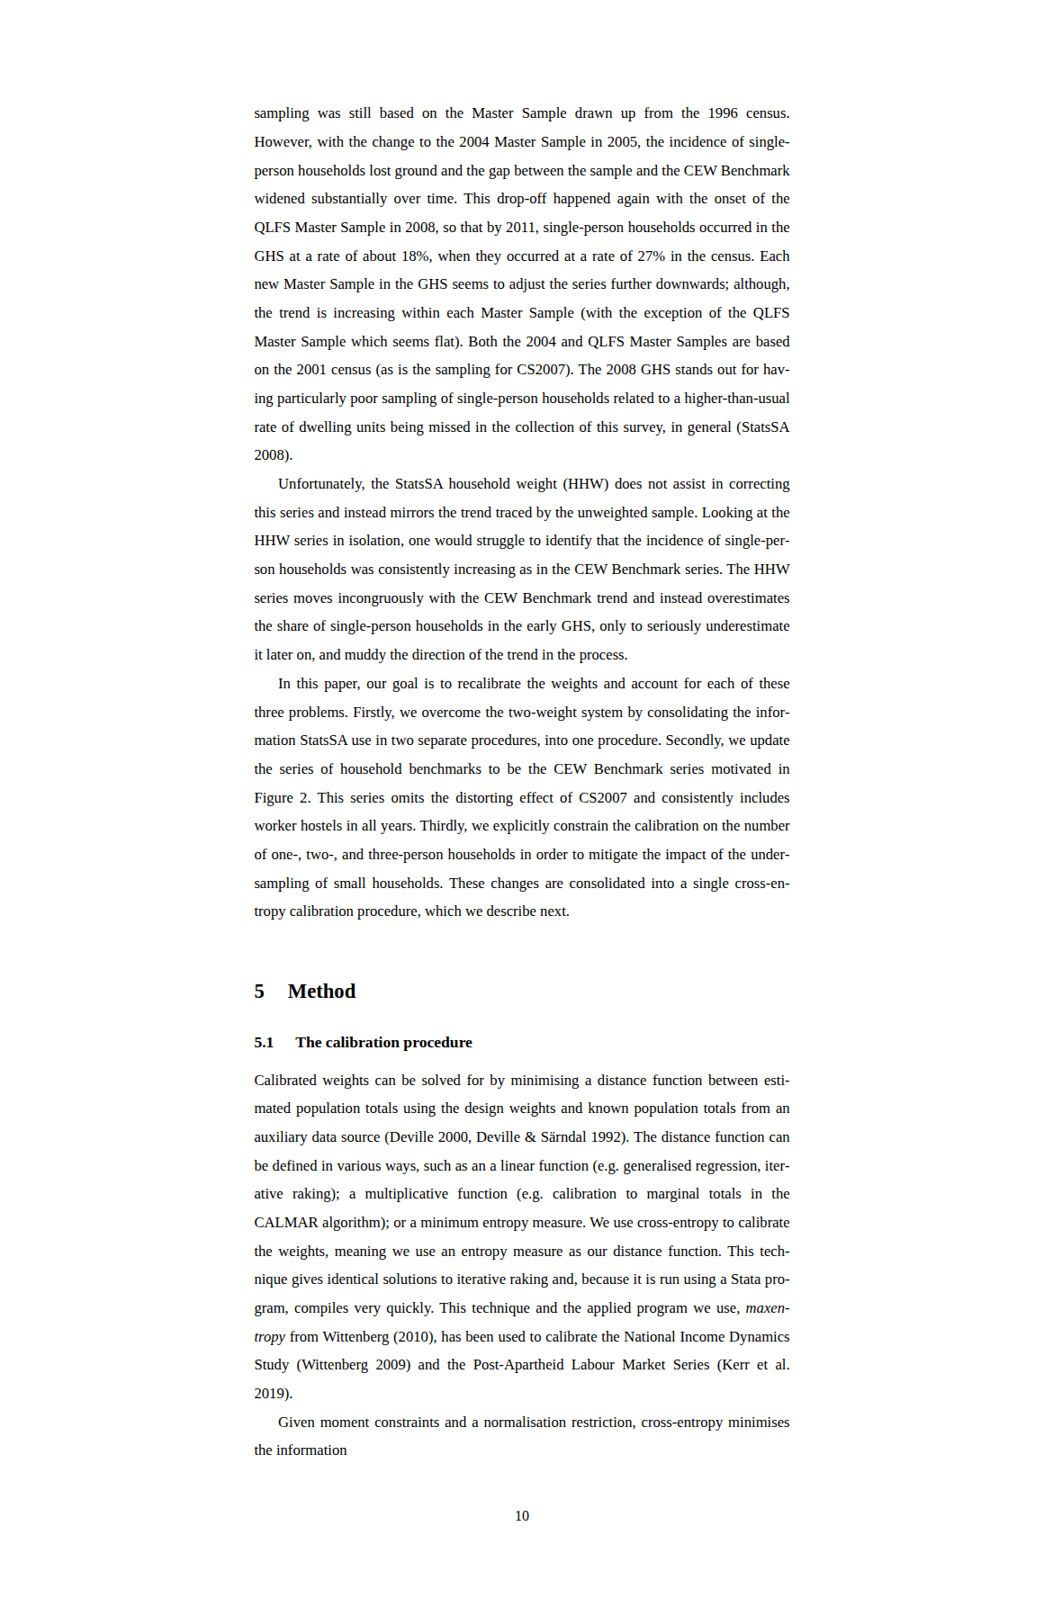sampling was still based on the Master Sample drawn up from the 1996 census. However, with the change to the 2004 Master Sample in 2005, the incidence of single-person households lost ground and the gap between the sample and the CEW Benchmark widened substantially over time. This drop-off happened again with the onset of the QLFS Master Sample in 2008, so that by 2011, single-person households occurred in the GHS at a rate of about 18%, when they occurred at a rate of 27% in the census. Each new Master Sample in the GHS seems to adjust the series further downwards; although, the trend is increasing within each Master Sample (with the exception of the QLFS Master Sample which seems flat). Both the 2004 and QLFS Master Samples are based on the 2001 census (as is the sampling for CS2007). The 2008 GHS stands out for having particularly poor sampling of single-person households related to a higher-than-usual rate of dwelling units being missed in the collection of this survey, in general (StatsSA 2008).
Unfortunately, the StatsSA household weight (HHW) does not assist in correcting this series and instead mirrors the trend traced by the unweighted sample. Looking at the HHW series in isolation, one would struggle to identify that the incidence of single-person households was consistently increasing as in the CEW Benchmark series. The HHW series moves incongruously with the CEW Benchmark trend and instead overestimates the share of single-person households in the early GHS, only to seriously underestimate it later on, and muddy the direction of the trend in the process.
In this paper, our goal is to recalibrate the weights and account for each of these three problems. Firstly, we overcome the two-weight system by consolidating the information StatsSA use in two separate procedures, into one procedure. Secondly, we update the series of household benchmarks to be the CEW Benchmark series motivated in Figure 2. This series omits the distorting effect of CS2007 and consistently includes worker hostels in all years. Thirdly, we explicitly constrain the calibration on the number of one-, two-, and three-person households in order to mitigate the impact of the undersampling of small households. These changes are consolidated into a single cross-entropy calibration procedure, which we describe next.
5 Method
5.1 The calibration procedure
Calibrated weights can be solved for by minimising a distance function between estimated population totals using the design weights and known population totals from an auxiliary data source (Deville 2000, Deville & Särndal 1992). The distance function can be defined in various ways, such as an a linear function (e.g. generalised regression, iterative raking); a multiplicative function (e.g. calibration to marginal totals in the CALMAR algorithm); or a minimum entropy measure. We use cross-entropy to calibrate the weights, meaning we use an entropy measure as our distance function. This technique gives identical solutions to iterative raking and, because it is run using a Stata program, compiles very quickly. This technique and the applied program we use, maxentropy from Wittenberg (2010), has been used to calibrate the National Income Dynamics Study (Wittenberg 2009) and the Post-Apartheid Labour Market Series (Kerr et al. 2019).
Given moment constraints and a normalisation restriction, cross-entropy minimises the information
10